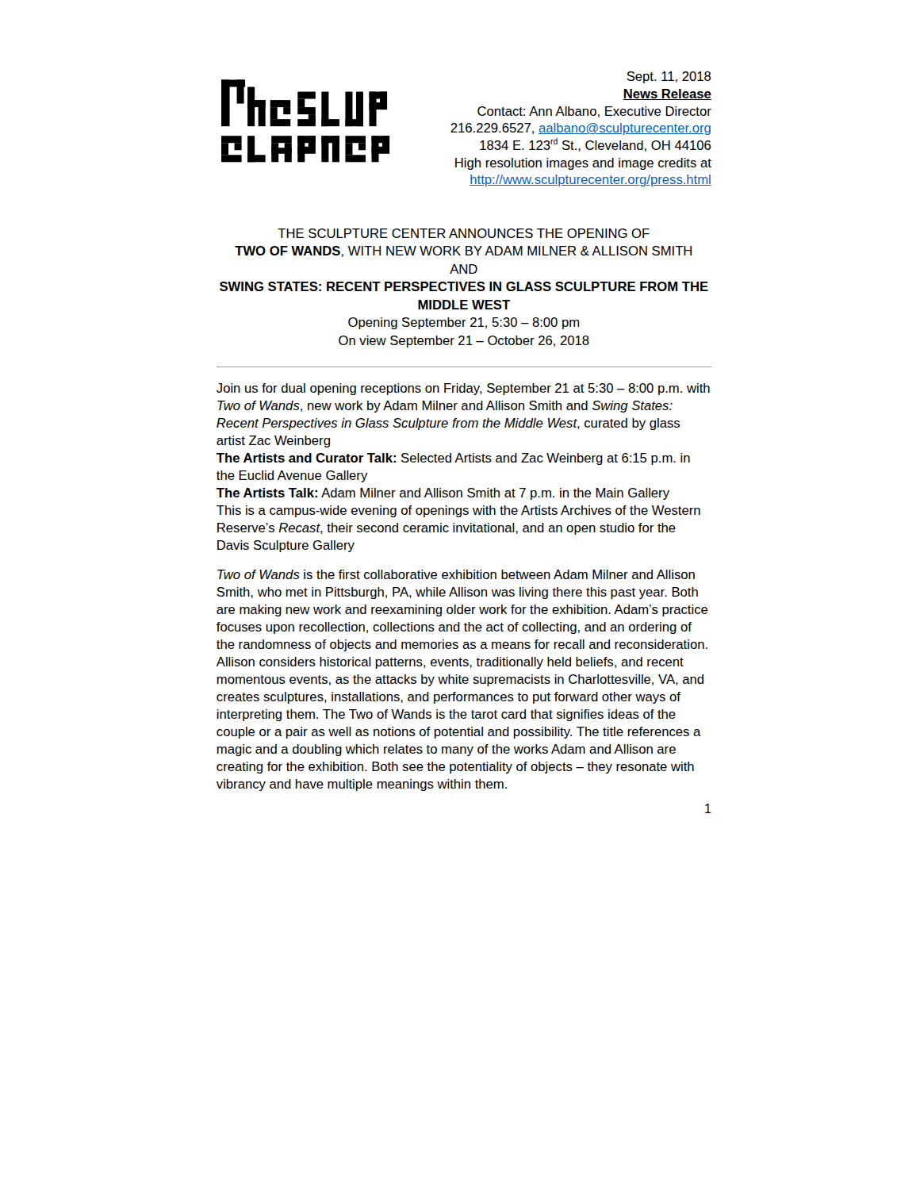Sept. 11, 2018
News Release
Contact: Ann Albano, Executive Director
216.229.6527, aalbano@sculpturecenter.org
1834 E. 123rd St., Cleveland, OH 44106
High resolution images and image credits at
http://www.sculpturecenter.org/press.html
THE SCULPTURE CENTER ANNOUNCES THE OPENING OF
TWO OF WANDS, WITH NEW WORK BY ADAM MILNER & ALLISON SMITH
AND
SWING STATES: RECENT PERSPECTIVES IN GLASS SCULPTURE FROM THE MIDDLE WEST
Opening September 21, 5:30 – 8:00 pm
On view September 21 – October 26, 2018
Join us for dual opening receptions on Friday, September 21 at 5:30 – 8:00 p.m. with Two of Wands, new work by Adam Milner and Allison Smith and Swing States: Recent Perspectives in Glass Sculpture from the Middle West, curated by glass artist Zac Weinberg
The Artists and Curator Talk: Selected Artists and Zac Weinberg at 6:15 p.m. in the Euclid Avenue Gallery
The Artists Talk: Adam Milner and Allison Smith at 7 p.m. in the Main Gallery
This is a campus-wide evening of openings with the Artists Archives of the Western Reserve’s Recast, their second ceramic invitational, and an open studio for the Davis Sculpture Gallery
Two of Wands is the first collaborative exhibition between Adam Milner and Allison Smith, who met in Pittsburgh, PA, while Allison was living there this past year. Both are making new work and reexamining older work for the exhibition. Adam’s practice focuses upon recollection, collections and the act of collecting, and an ordering of the randomness of objects and memories as a means for recall and reconsideration. Allison considers historical patterns, events, traditionally held beliefs, and recent momentous events, as the attacks by white supremacists in Charlottesville, VA, and creates sculptures, installations, and performances to put forward other ways of interpreting them. The Two of Wands is the tarot card that signifies ideas of the couple or a pair as well as notions of potential and possibility. The title references a magic and a doubling which relates to many of the works Adam and Allison are creating for the exhibition. Both see the potentiality of objects – they resonate with vibrancy and have multiple meanings within them.
1